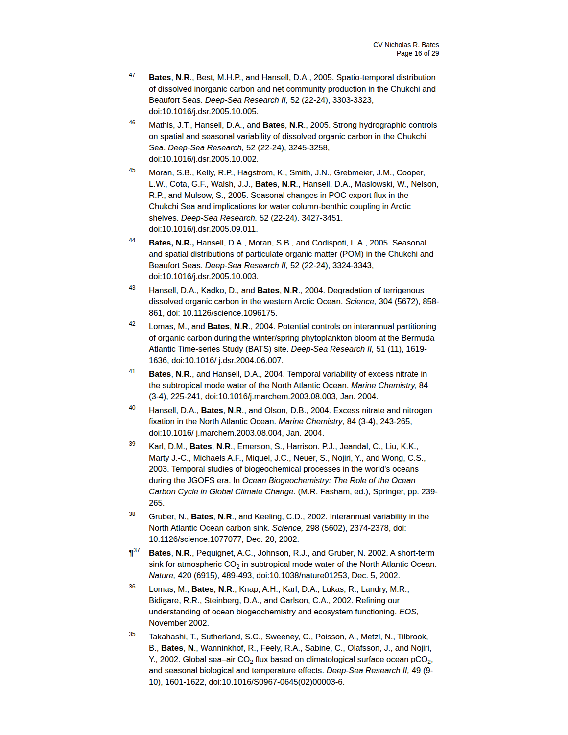CV Nicholas R. Bates
Page 16 of 29
47 Bates, N.R., Best, M.H.P., and Hansell, D.A., 2005. Spatio-temporal distribution of dissolved inorganic carbon and net community production in the Chukchi and Beaufort Seas. Deep-Sea Research II, 52 (22-24), 3303-3323, doi:10.1016/j.dsr.2005.10.005.
46 Mathis, J.T., Hansell, D.A., and Bates, N.R., 2005. Strong hydrographic controls on spatial and seasonal variability of dissolved organic carbon in the Chukchi Sea. Deep-Sea Research, 52 (22-24), 3245-3258, doi:10.1016/j.dsr.2005.10.002.
45 Moran, S.B., Kelly, R.P., Hagstrom, K., Smith, J.N., Grebmeier, J.M., Cooper, L.W., Cota, G.F., Walsh, J.J., Bates, N.R., Hansell, D.A., Maslowski, W., Nelson, R.P., and Mulsow, S., 2005. Seasonal changes in POC export flux in the Chukchi Sea and implications for water column-benthic coupling in Arctic shelves. Deep-Sea Research, 52 (22-24), 3427-3451, doi:10.1016/j.dsr.2005.09.011.
44 Bates, N.R., Hansell, D.A., Moran, S.B., and Codispoti, L.A., 2005. Seasonal and spatial distributions of particulate organic matter (POM) in the Chukchi and Beaufort Seas. Deep-Sea Research II, 52 (22-24), 3324-3343, doi:10.1016/j.dsr.2005.10.003.
43 Hansell, D.A., Kadko, D., and Bates, N.R., 2004. Degradation of terrigenous dissolved organic carbon in the western Arctic Ocean. Science, 304 (5672), 858-861, doi: 10.1126/science.1096175.
42 Lomas, M., and Bates, N.R., 2004. Potential controls on interannual partitioning of organic carbon during the winter/spring phytoplankton bloom at the Bermuda Atlantic Time-series Study (BATS) site. Deep-Sea Research II, 51 (11), 1619-1636, doi:10.1016/ j.dsr.2004.06.007.
41 Bates, N.R., and Hansell, D.A., 2004. Temporal variability of excess nitrate in the subtropical mode water of the North Atlantic Ocean. Marine Chemistry, 84 (3-4), 225-241, doi:10.1016/j.marchem.2003.08.003, Jan. 2004.
40 Hansell, D.A., Bates, N.R., and Olson, D.B., 2004. Excess nitrate and nitrogen fixation in the North Atlantic Ocean. Marine Chemistry, 84 (3-4), 243-265, doi:10.1016/ j.marchem.2003.08.004, Jan. 2004.
39 Karl, D.M., Bates, N.R., Emerson, S., Harrison. P.J., Jeandal, C., Liu, K.K., Marty J.-C., Michaels A.F., Miquel, J.C., Neuer, S., Nojiri, Y., and Wong, C.S., 2003. Temporal studies of biogeochemical processes in the world's oceans during the JGOFS era. In Ocean Biogeochemistry: The Role of the Ocean Carbon Cycle in Global Climate Change. (M.R. Fasham, ed.), Springer, pp. 239-265.
38 Gruber, N., Bates, N.R., and Keeling, C.D., 2002. Interannual variability in the North Atlantic Ocean carbon sink. Science, 298 (5602), 2374-2378, doi: 10.1126/science.1077077, Dec. 20, 2002.
¶37 Bates, N.R., Pequignet, A.C., Johnson, R.J., and Gruber, N. 2002. A short-term sink for atmospheric CO2 in subtropical mode water of the North Atlantic Ocean. Nature, 420 (6915), 489-493, doi:10.1038/nature01253, Dec. 5, 2002.
36 Lomas, M., Bates, N.R., Knap, A.H., Karl, D.A., Lukas, R., Landry, M.R., Bidigare, R.R., Steinberg, D.A., and Carlson, C.A., 2002. Refining our understanding of ocean biogeochemistry and ecosystem functioning. EOS, November 2002.
35 Takahashi, T., Sutherland, S.C., Sweeney, C., Poisson, A., Metzl, N., Tilbrook, B., Bates, N., Wanninkhof, R., Feely, R.A., Sabine, C., Olafsson, J., and Nojiri, Y., 2002. Global sea–air CO2 flux based on climatological surface ocean pCO2, and seasonal biological and temperature effects. Deep-Sea Research II, 49 (9-10), 1601-1622, doi:10.1016/S0967-0645(02)00003-6.